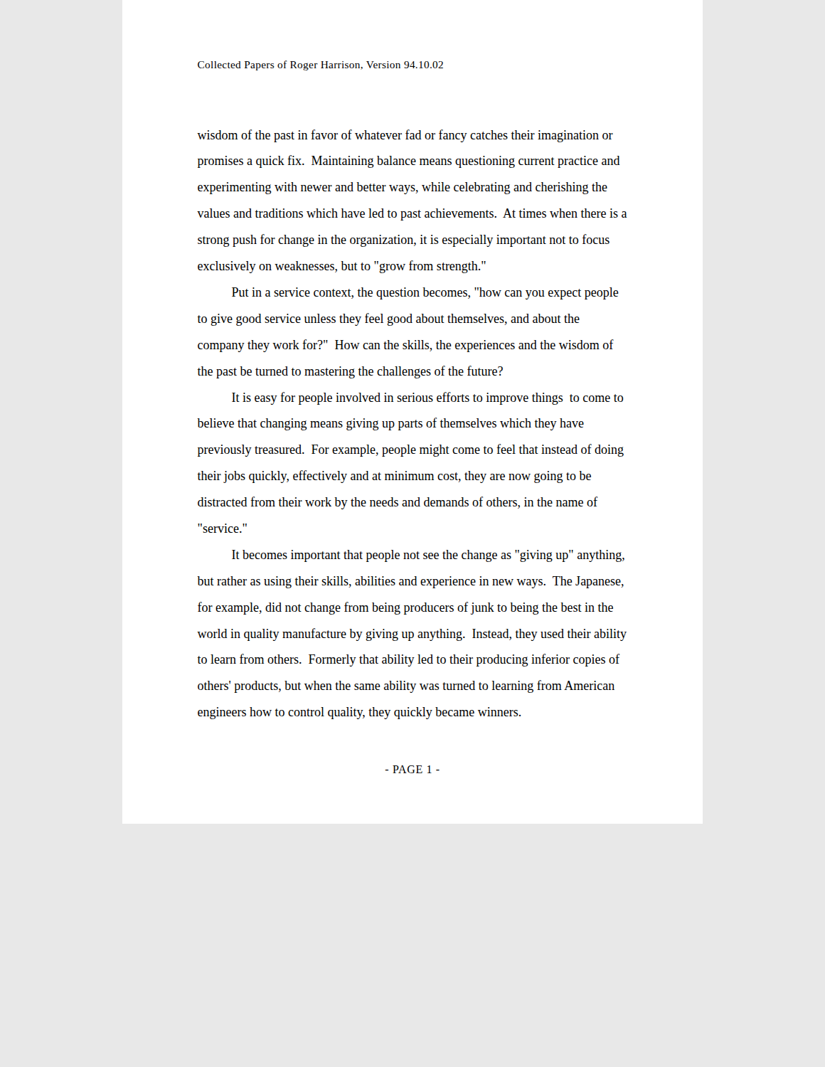Collected Papers of Roger Harrison, Version 94.10.02
wisdom of the past in favor of whatever fad or fancy catches their imagination or promises a quick fix. Maintaining balance means questioning current practice and experimenting with newer and better ways, while celebrating and cherishing the values and traditions which have led to past achievements. At times when there is a strong push for change in the organization, it is especially important not to focus exclusively on weaknesses, but to "grow from strength."
Put in a service context, the question becomes, "how can you expect people to give good service unless they feel good about themselves, and about the company they work for?" How can the skills, the experiences and the wisdom of the past be turned to mastering the challenges of the future?
It is easy for people involved in serious efforts to improve things to come to believe that changing means giving up parts of themselves which they have previously treasured. For example, people might come to feel that instead of doing their jobs quickly, effectively and at minimum cost, they are now going to be distracted from their work by the needs and demands of others, in the name of "service."
It becomes important that people not see the change as "giving up" anything, but rather as using their skills, abilities and experience in new ways. The Japanese, for example, did not change from being producers of junk to being the best in the world in quality manufacture by giving up anything. Instead, they used their ability to learn from others. Formerly that ability led to their producing inferior copies of others' products, but when the same ability was turned to learning from American engineers how to control quality, they quickly became winners.
- PAGE 1 -